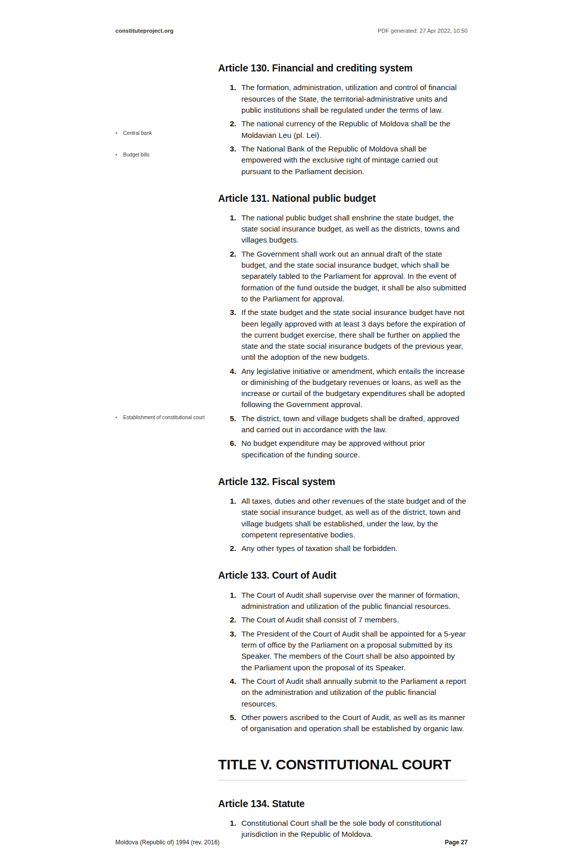constituteproject.org
PDF generated: 27 Apr 2022, 10:50
Central bank
Budget bills
Establishment of constitutional court
Article 130. Financial and crediting system
The formation, administration, utilization and control of financial resources of the State, the territorial-administrative units and public institutions shall be regulated under the terms of law.
The national currency of the Republic of Moldova shall be the Moldavian Leu (pl. Lei).
The National Bank of the Republic of Moldova shall be empowered with the exclusive right of mintage carried out pursuant to the Parliament decision.
Article 131. National public budget
The national public budget shall enshrine the state budget, the state social insurance budget, as well as the districts, towns and villages budgets.
The Government shall work out an annual draft of the state budget, and the state social insurance budget, which shall be separately tabled to the Parliament for approval. In the event of formation of the fund outside the budget, it shall be also submitted to the Parliament for approval.
If the state budget and the state social insurance budget have not been legally approved with at least 3 days before the expiration of the current budget exercise, there shall be further on applied the state and the state social insurance budgets of the previous year, until the adoption of the new budgets.
Any legislative initiative or amendment, which entails the increase or diminishing of the budgetary revenues or loans, as well as the increase or curtail of the budgetary expenditures shall be adopted following the Government approval.
The district, town and village budgets shall be drafted, approved and carried out in accordance with the law.
No budget expenditure may be approved without prior specification of the funding source.
Article 132. Fiscal system
All taxes, duties and other revenues of the state budget and of the state social insurance budget, as well as of the district, town and village budgets shall be established, under the law, by the competent representative bodies.
Any other types of taxation shall be forbidden.
Article 133. Court of Audit
The Court of Audit shall supervise over the manner of formation, administration and utilization of the public financial resources.
The Court of Audit shall consist of 7 members.
The President of the Court of Audit shall be appointed for a 5-year term of office by the Parliament on a proposal submitted by its Speaker. The members of the Court shall be also appointed by the Parliament upon the proposal of its Speaker.
The Court of Audit shall annually submit to the Parliament a report on the administration and utilization of the public financial resources.
Other powers ascribed to the Court of Audit, as well as its manner of organisation and operation shall be established by organic law.
TITLE V. CONSTITUTIONAL COURT
Article 134. Statute
Constitutional Court shall be the sole body of constitutional jurisdiction in the Republic of Moldova.
Moldova (Republic of) 1994 (rev. 2016)
Page 27